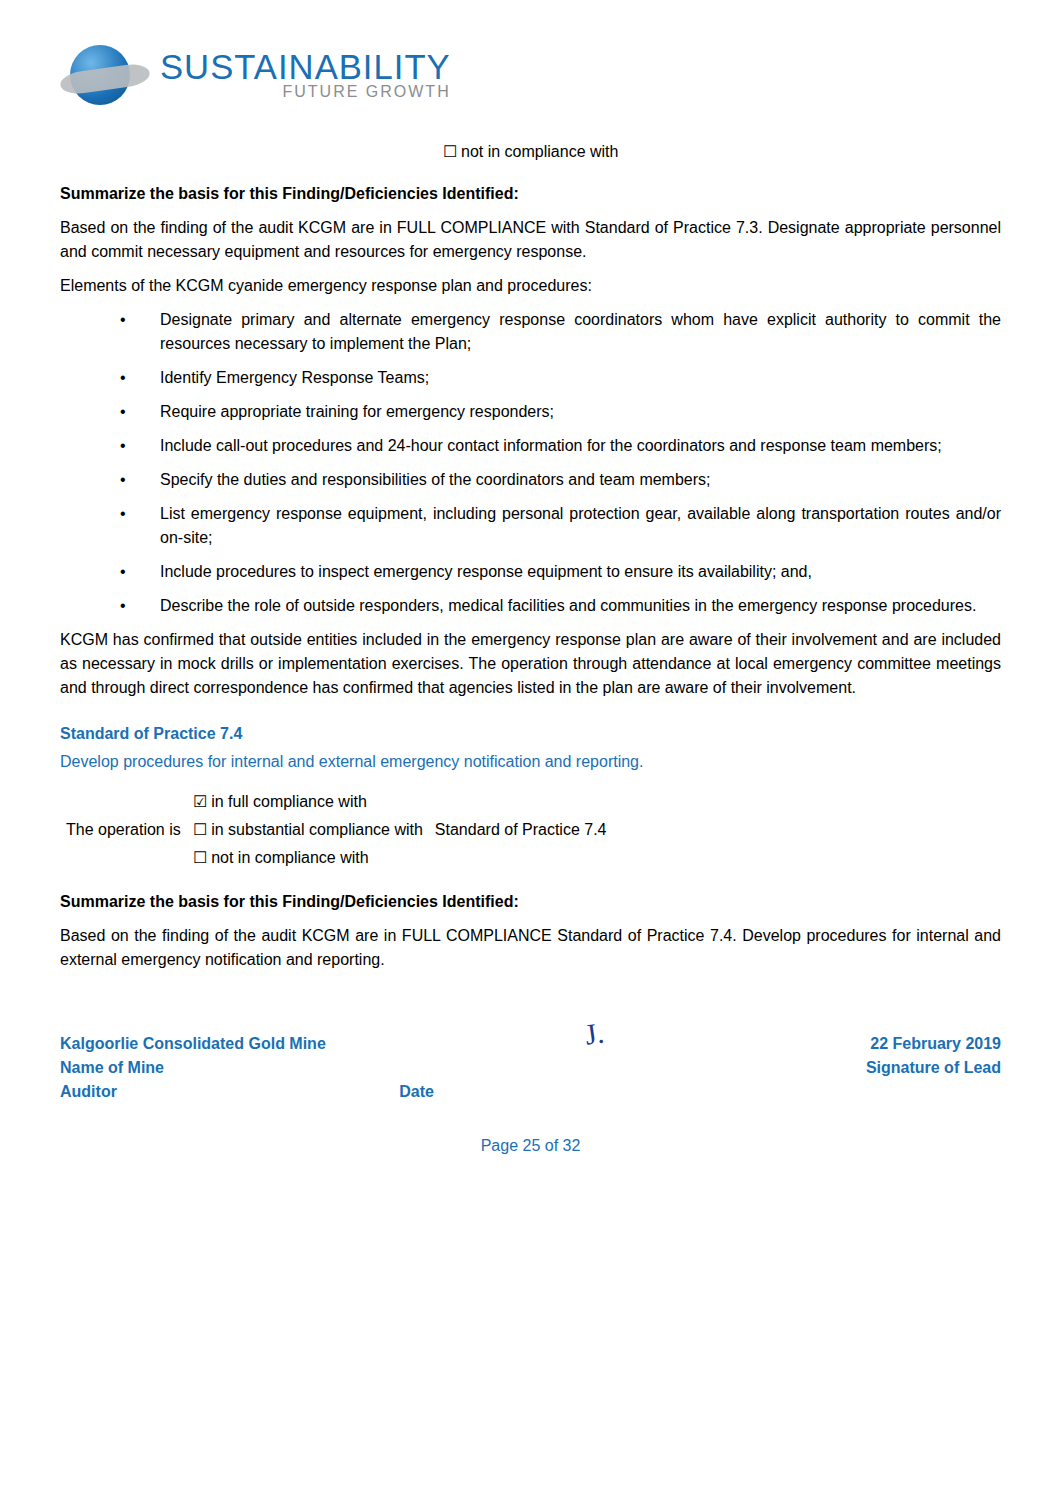SUSTAINABILITY
FUTURE GROWTH
☐ not in compliance with
Summarize the basis for this Finding/Deficiencies Identified:
Based on the finding of the audit KCGM are in FULL COMPLIANCE with Standard of Practice 7.3. Designate appropriate personnel and commit necessary equipment and resources for emergency response.
Elements of the KCGM cyanide emergency response plan and procedures:
Designate primary and alternate emergency response coordinators whom have explicit authority to commit the resources necessary to implement the Plan;
Identify Emergency Response Teams;
Require appropriate training for emergency responders;
Include call-out procedures and 24-hour contact information for the coordinators and response team members;
Specify the duties and responsibilities of the coordinators and team members;
List emergency response equipment, including personal protection gear, available along transportation routes and/or on-site;
Include procedures to inspect emergency response equipment to ensure its availability; and,
Describe the role of outside responders, medical facilities and communities in the emergency response procedures.
KCGM has confirmed that outside entities included in the emergency response plan are aware of their involvement and are included as necessary in mock drills or implementation exercises. The operation through attendance at local emergency committee meetings and through direct correspondence has confirmed that agencies listed in the plan are aware of their involvement.
Standard of Practice 7.4
Develop procedures for internal and external emergency notification and reporting.
| | ☑ in full compliance with | |
| The operation is | ☐ in substantial compliance with | Standard of Practice 7.4 |
| | ☐ not in compliance with | |
Summarize the basis for this Finding/Deficiencies Identified:
Based on the finding of the audit KCGM are in FULL COMPLIANCE Standard of Practice 7.4. Develop procedures for internal and external emergency notification and reporting.
Kalgoorlie Consolidated Gold Mine
J.   
22 February 2019
Name of Mine
Signature of Lead
Auditor
Date
Page 25 of 32